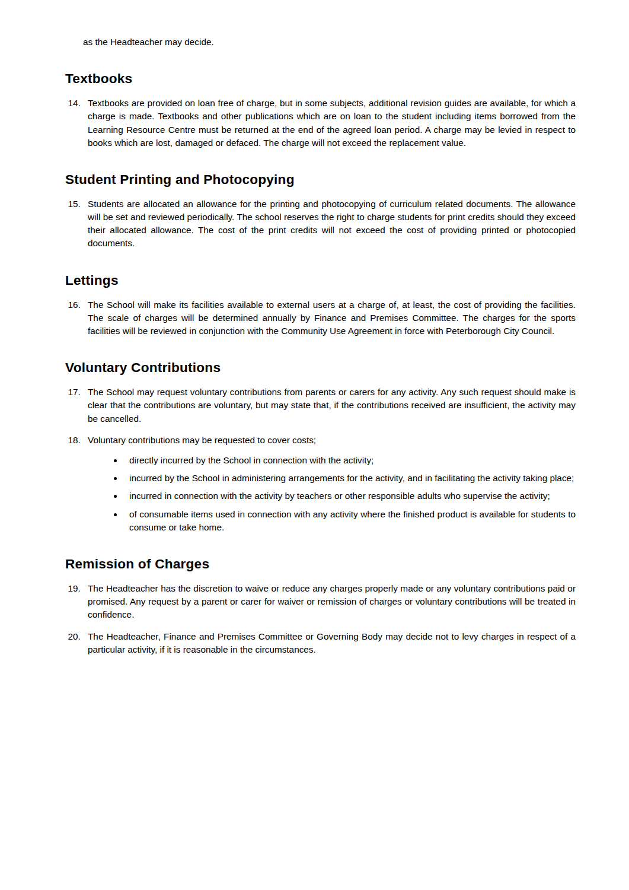as the Headteacher may decide.
Textbooks
Textbooks are provided on loan free of charge, but in some subjects, additional revision guides are available, for which a charge is made. Textbooks and other publications which are on loan to the student including items borrowed from the Learning Resource Centre must be returned at the end of the agreed loan period. A charge may be levied in respect to books which are lost, damaged or defaced. The charge will not exceed the replacement value.
Student Printing and Photocopying
Students are allocated an allowance for the printing and photocopying of curriculum related documents. The allowance will be set and reviewed periodically. The school reserves the right to charge students for print credits should they exceed their allocated allowance. The cost of the print credits will not exceed the cost of providing printed or photocopied documents.
Lettings
The School will make its facilities available to external users at a charge of, at least, the cost of providing the facilities. The scale of charges will be determined annually by Finance and Premises Committee. The charges for the sports facilities will be reviewed in conjunction with the Community Use Agreement in force with Peterborough City Council.
Voluntary Contributions
The School may request voluntary contributions from parents or carers for any activity. Any such request should make is clear that the contributions are voluntary, but may state that, if the contributions received are insufficient, the activity may be cancelled.
Voluntary contributions may be requested to cover costs;
directly incurred by the School in connection with the activity;
incurred by the School in administering arrangements for the activity, and in facilitating the activity taking place;
incurred in connection with the activity by teachers or other responsible adults who supervise the activity;
of consumable items used in connection with any activity where the finished product is available for students to consume or take home.
Remission of Charges
The Headteacher has the discretion to waive or reduce any charges properly made or any voluntary contributions paid or promised. Any request by a parent or carer for waiver or remission of charges or voluntary contributions will be treated in confidence.
The Headteacher, Finance and Premises Committee or Governing Body may decide not to levy charges in respect of a particular activity, if it is reasonable in the circumstances.